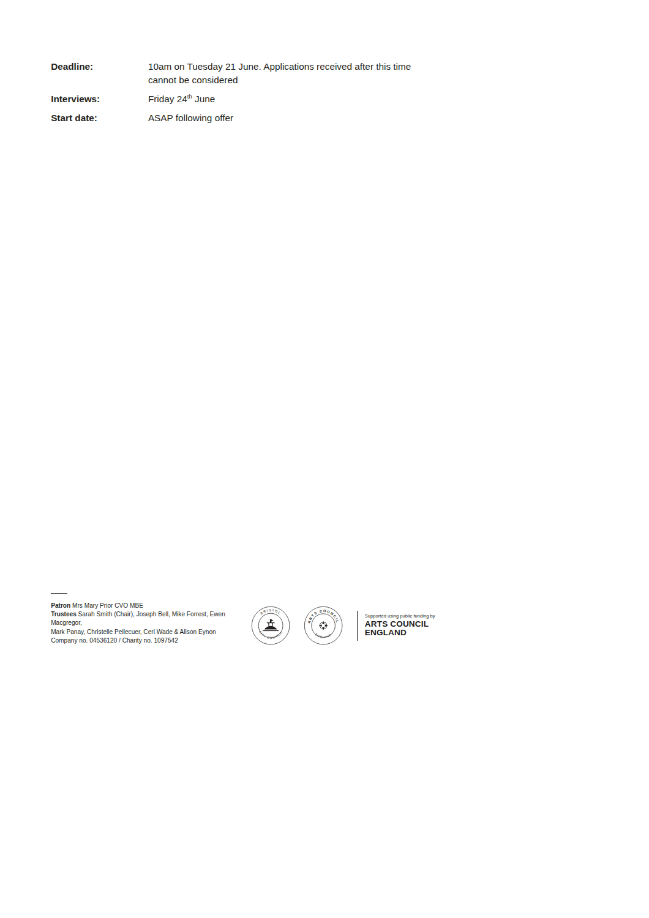| Deadline: | 10am on Tuesday 21 June. Applications received after this time cannot be considered |
| Interviews: | Friday 24 th June |
| Start date: | ASAP following offer |
Patron Mrs Mary Prior CVO MBE
Trustees Sarah Smith (Chair), Joseph Bell, Mike Forrest, Ewen Macgregor,
Mark Panay, Christelle Pellecuer, Ceri Wade & Alison Eynon
Company no. 04536120 / Charity no. 1097542
BRISTOL CITY COUNCIL ARTS COUNCIL ENGLAND
Supported using public funding by ARTS COUNCIL ENGLAND